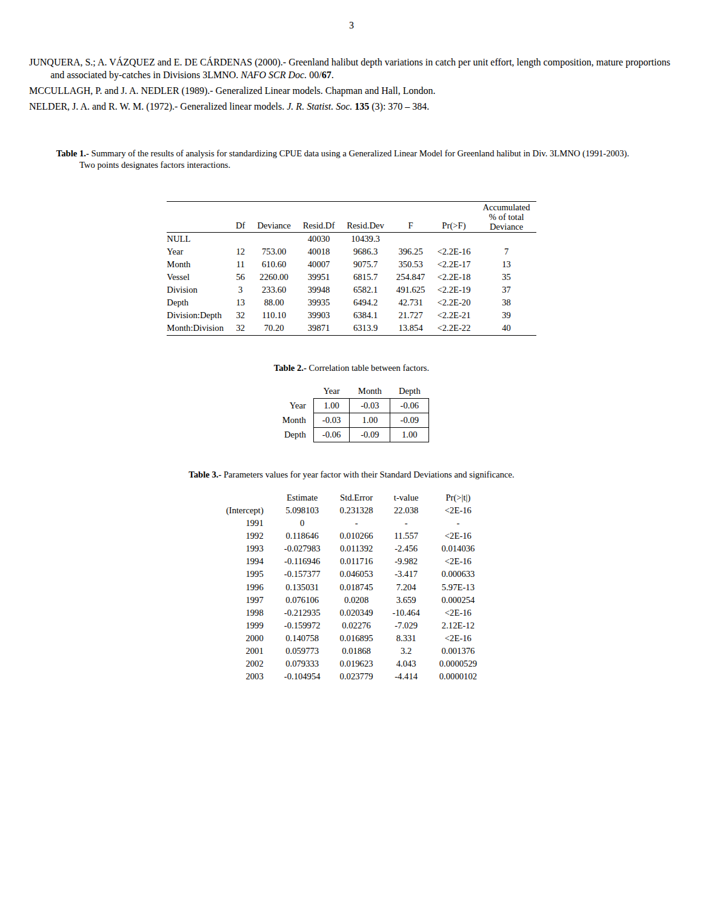3
JUNQUERA, S.; A. VÁZQUEZ and E. DE CÁRDENAS (2000).- Greenland halibut depth variations in catch per unit effort, length composition, mature proportions and associated by-catches in Divisions 3LMNO. NAFO SCR Doc. 00/67.
MCCULLAGH, P. and J. A. NEDLER (1989).- Generalized Linear models. Chapman and Hall, London.
NELDER, J. A. and R. W. M. (1972).- Generalized linear models. J. R. Statist. Soc. 135 (3): 370 – 384.
Table 1.- Summary of the results of analysis for standardizing CPUE data using a Generalized Linear Model for Greenland halibut in Div. 3LMNO (1991-2003). Two points designates factors interactions.
| | Df | Deviance | Resid.Df | Resid.Dev | F | Pr(>F) | Accumulated % of total Deviance |
| --- | --- | --- | --- | --- | --- | --- | --- |
| NULL | | | 40030 | 10439.3 | | | |
| Year | 12 | 753.00 | 40018 | 9686.3 | 396.25 | <2.2E-16 | 7 |
| Month | 11 | 610.60 | 40007 | 9075.7 | 350.53 | <2.2E-17 | 13 |
| Vessel | 56 | 2260.00 | 39951 | 6815.7 | 254.847 | <2.2E-18 | 35 |
| Division | 3 | 233.60 | 39948 | 6582.1 | 491.625 | <2.2E-19 | 37 |
| Depth | 13 | 88.00 | 39935 | 6494.2 | 42.731 | <2.2E-20 | 38 |
| Division:Depth | 32 | 110.10 | 39903 | 6384.1 | 21.727 | <2.2E-21 | 39 |
| Month:Division | 32 | 70.20 | 39871 | 6313.9 | 13.854 | <2.2E-22 | 40 |
Table 2.- Correlation table between factors.
| | Year | Month | Depth |
| --- | --- | --- | --- |
| Year | 1.00 | -0.03 | -0.06 |
| Month | -0.03 | 1.00 | -0.09 |
| Depth | -0.06 | -0.09 | 1.00 |
Table 3.- Parameters values for year factor with their Standard Deviations and significance.
| | Estimate | Std.Error | t-value | Pr(>/t/) |
| --- | --- | --- | --- | --- |
| (Intercept) | 5.098103 | 0.231328 | 22.038 | <2E-16 |
| 1991 | 0 | - | - | - |
| 1992 | 0.118646 | 0.010266 | 11.557 | <2E-16 |
| 1993 | -0.027983 | 0.011392 | -2.456 | 0.014036 |
| 1994 | -0.116946 | 0.011716 | -9.982 | <2E-16 |
| 1995 | -0.157377 | 0.046053 | -3.417 | 0.000633 |
| 1996 | 0.135031 | 0.018745 | 7.204 | 5.97E-13 |
| 1997 | 0.076106 | 0.0208 | 3.659 | 0.000254 |
| 1998 | -0.212935 | 0.020349 | -10.464 | <2E-16 |
| 1999 | -0.159972 | 0.02276 | -7.029 | 2.12E-12 |
| 2000 | 0.140758 | 0.016895 | 8.331 | <2E-16 |
| 2001 | 0.059773 | 0.01868 | 3.2 | 0.001376 |
| 2002 | 0.079333 | 0.019623 | 4.043 | 0.0000529 |
| 2003 | -0.104954 | 0.023779 | -4.414 | 0.0000102 |